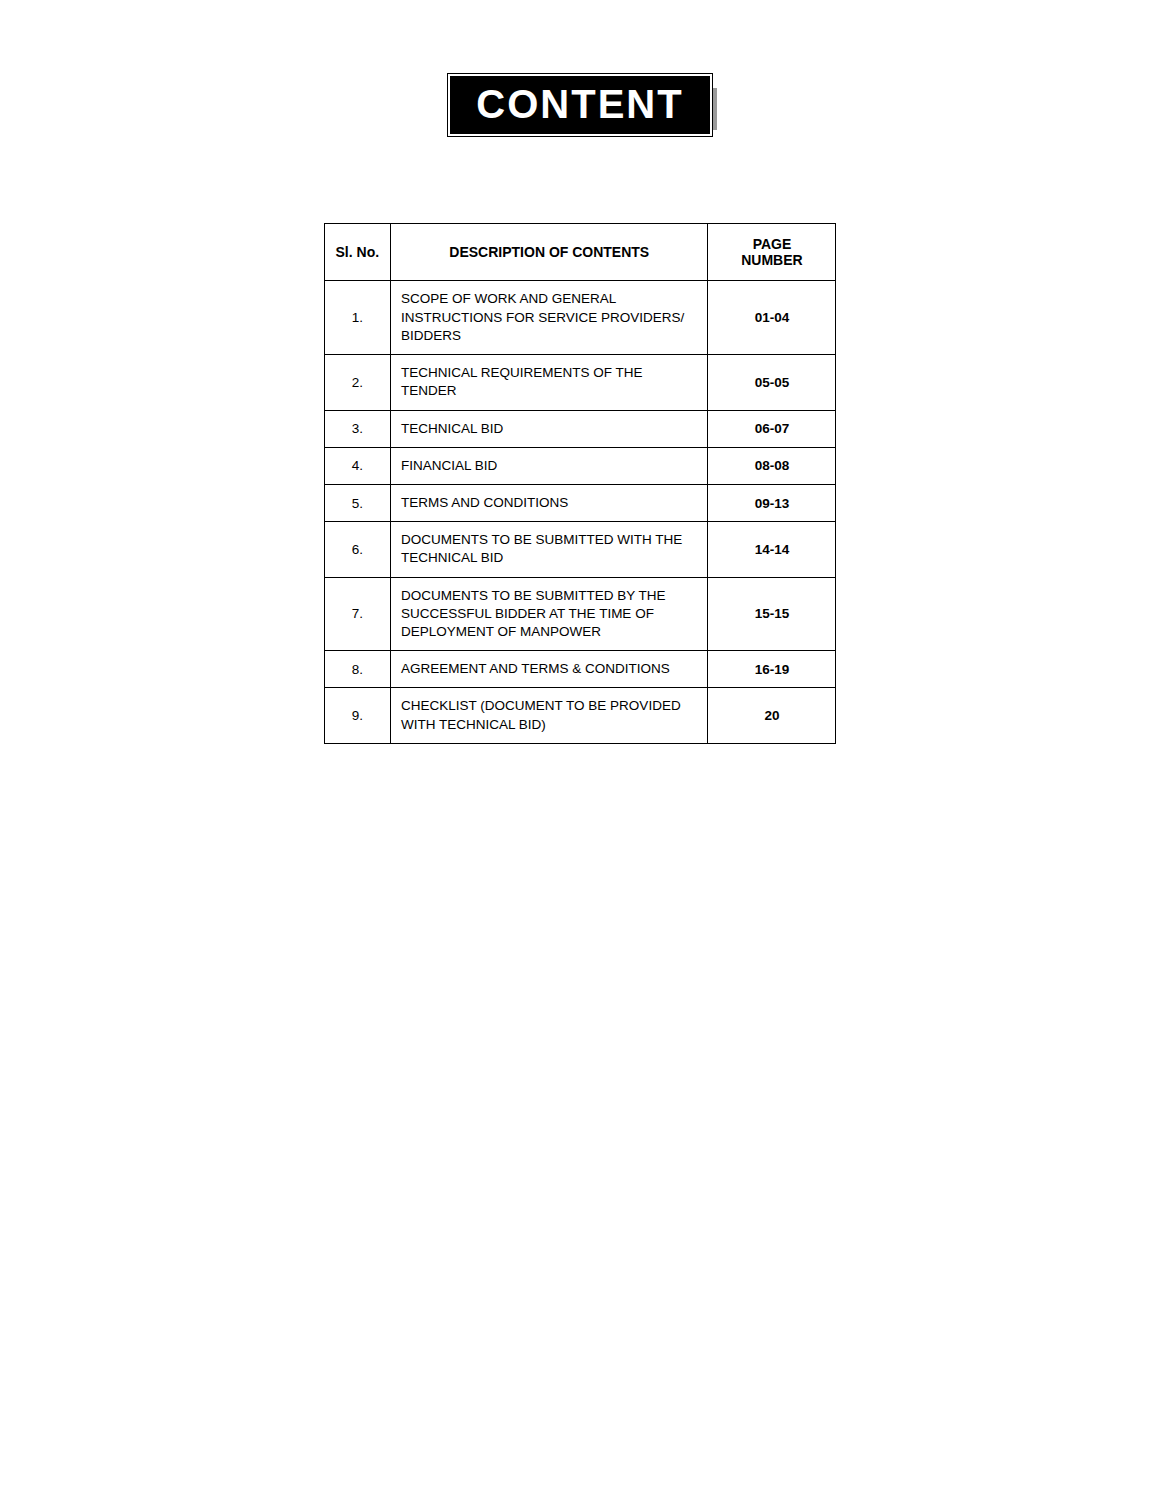CONTENT
| Sl. No. | DESCRIPTION OF CONTENTS | PAGE NUMBER |
| --- | --- | --- |
| 1. | SCOPE OF WORK AND GENERAL INSTRUCTIONS FOR SERVICE PROVIDERS/ BIDDERS | 01-04 |
| 2. | TECHNICAL REQUIREMENTS OF THE TENDER | 05-05 |
| 3. | TECHNICAL BID | 06-07 |
| 4. | FINANCIAL BID | 08-08 |
| 5. | TERMS AND CONDITIONS | 09-13 |
| 6. | DOCUMENTS TO BE SUBMITTED WITH THE TECHNICAL BID | 14-14 |
| 7. | DOCUMENTS TO BE SUBMITTED BY THE SUCCESSFUL BIDDER AT THE TIME OF DEPLOYMENT OF MANPOWER | 15-15 |
| 8. | AGREEMENT AND TERMS & CONDITIONS | 16-19 |
| 9. | CHECKLIST (DOCUMENT TO BE PROVIDED WITH TECHNICAL BID) | 20 |